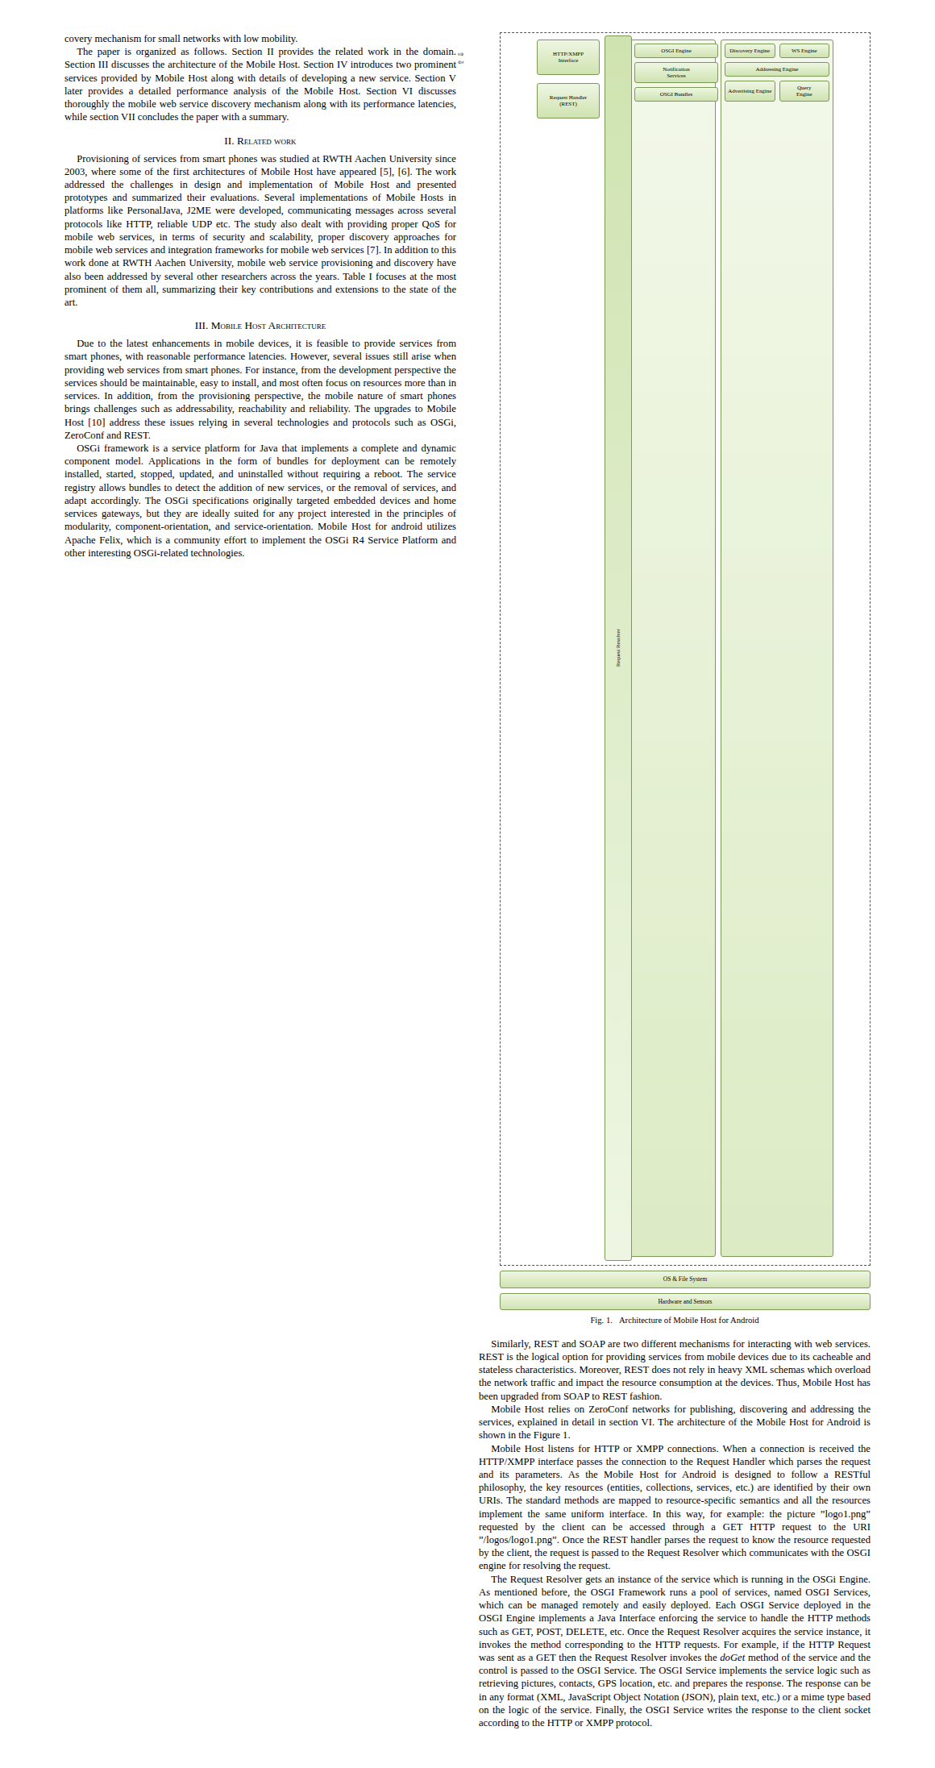covery mechanism for small networks with low mobility.
The paper is organized as follows. Section II provides the related work in the domain. Section III discusses the architecture of the Mobile Host. Section IV introduces two prominent services provided by Mobile Host along with details of developing a new service. Section V later provides a detailed performance analysis of the Mobile Host. Section VI discusses thoroughly the mobile web service discovery mechanism along with its performance latencies, while section VII concludes the paper with a summary.
II. Related work
Provisioning of services from smart phones was studied at RWTH Aachen University since 2003, where some of the first architectures of Mobile Host have appeared [5], [6]. The work addressed the challenges in design and implementation of Mobile Host and presented prototypes and summarized their evaluations. Several implementations of Mobile Hosts in platforms like PersonalJava, J2ME were developed, communicating messages across several protocols like HTTP, reliable UDP etc. The study also dealt with providing proper QoS for mobile web services, in terms of security and scalability, proper discovery approaches for mobile web services and integration frameworks for mobile web services [7]. In addition to this work done at RWTH Aachen University, mobile web service provisioning and discovery have also been addressed by several other researchers across the years. Table I focuses at the most prominent of them all, summarizing their key contributions and extensions to the state of the art.
III. Mobile Host Architecture
Due to the latest enhancements in mobile devices, it is feasible to provide services from smart phones, with reasonable performance latencies. However, several issues still arise when providing web services from smart phones. For instance, from the development perspective the services should be maintainable, easy to install, and most often focus on resources more than in services. In addition, from the provisioning perspective, the mobile nature of smart phones brings challenges such as addressability, reachability and reliability. The upgrades to Mobile Host [10] address these issues relying in several technologies and protocols such as OSGi, ZeroConf and REST.
OSGi framework is a service platform for Java that implements a complete and dynamic component model. Applications in the form of bundles for deployment can be remotely installed, started, stopped, updated, and uninstalled without requiring a reboot. The service registry allows bundles to detect the addition of new services, or the removal of services, and adapt accordingly. The OSGi specifications originally targeted embedded devices and home services gateways, but they are ideally suited for any project interested in the principles of modularity, component-orientation, and service-orientation. Mobile Host for android utilizes Apache Felix, which is a community effort to implement the OSGi R4 Service Platform and other interesting OSGi-related technologies.
⇨ ⇦
HTTP/XMPP
Interface
Request Handler
(REST)
Request Resolver
OSGI Engine
Notification
Services
OSGI Bundles
Discovery Engine
WS Engine
Addressing Engine
Advertising Engine
Query
Engine
OS & File System
Hardware and Sensors
Fig. 1. Architecture of Mobile Host for Android
Similarly, REST and SOAP are two different mechanisms for interacting with web services. REST is the logical option for providing services from mobile devices due to its cacheable and stateless characteristics. Moreover, REST does not rely in heavy XML schemas which overload the network traffic and impact the resource consumption at the devices. Thus, Mobile Host has been upgraded from SOAP to REST fashion.
Mobile Host relies on ZeroConf networks for publishing, discovering and addressing the services, explained in detail in section VI. The architecture of the Mobile Host for Android is shown in the Figure 1.
Mobile Host listens for HTTP or XMPP connections. When a connection is received the HTTP/XMPP interface passes the connection to the Request Handler which parses the request and its parameters. As the Mobile Host for Android is designed to follow a RESTful philosophy, the key resources (entities, collections, services, etc.) are identified by their own URIs. The standard methods are mapped to resource-specific semantics and all the resources implement the same uniform interface. In this way, for example: the picture ”logo1.png” requested by the client can be accessed through a GET HTTP request to the URI ”/logos/logo1.png”. Once the REST handler parses the request to know the resource requested by the client, the request is passed to the Request Resolver which communicates with the OSGI engine for resolving the request.
The Request Resolver gets an instance of the service which is running in the OSGi Engine. As mentioned before, the OSGI Framework runs a pool of services, named OSGI Services, which can be managed remotely and easily deployed. Each OSGI Service deployed in the OSGI Engine implements a Java Interface enforcing the service to handle the HTTP methods such as GET, POST, DELETE, etc. Once the Request Resolver acquires the service instance, it invokes the method corresponding to the HTTP requests. For example, if the HTTP Request was sent as a GET then the Request Resolver invokes the doGet method of the service and the control is passed to the OSGI Service. The OSGI Service implements the service logic such as retrieving pictures, contacts, GPS location, etc. and prepares the response. The response can be in any format (XML, JavaScript Object Notation (JSON), plain text, etc.) or a mime type based on the logic of the service. Finally, the OSGI Service writes the response to the client socket according to the HTTP or XMPP protocol.